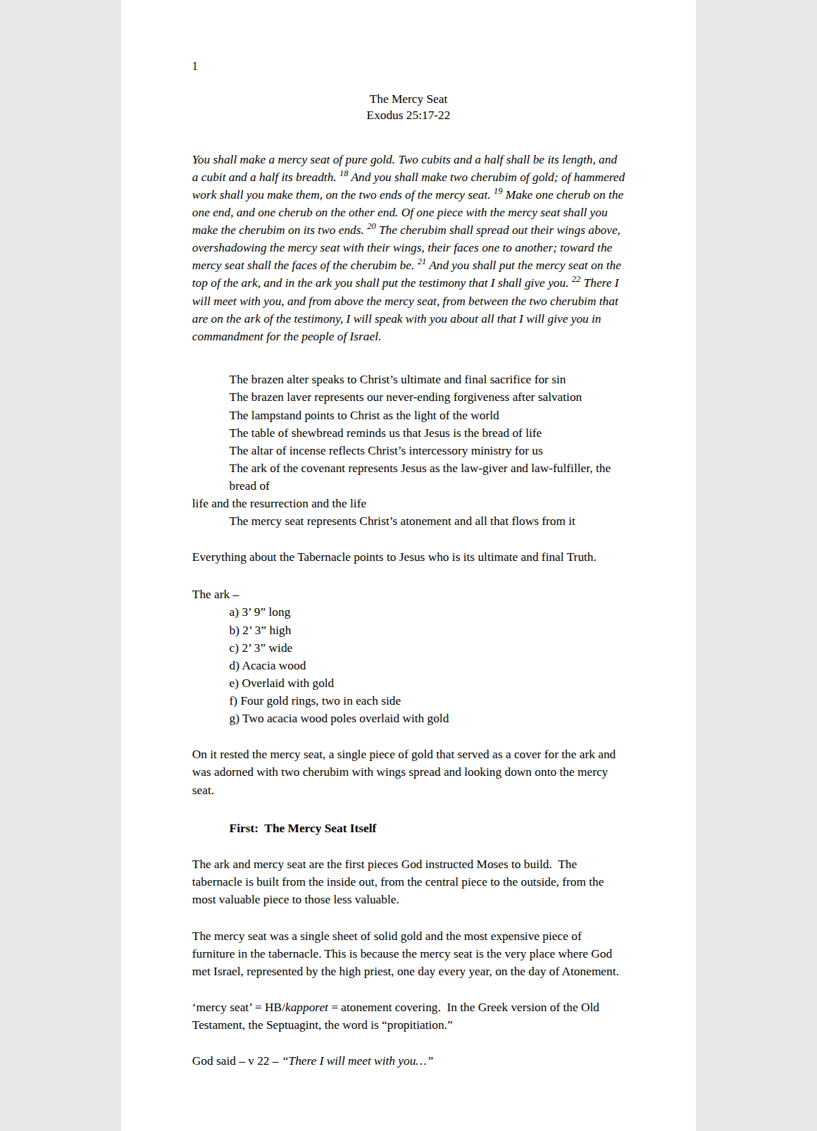1
The Mercy Seat Exodus 25:17-22
You shall make a mercy seat of pure gold. Two cubits and a half shall be its length, and a cubit and a half its breadth. 18 And you shall make two cherubim of gold; of hammered work shall you make them, on the two ends of the mercy seat. 19 Make one cherub on the one end, and one cherub on the other end. Of one piece with the mercy seat shall you make the cherubim on its two ends. 20 The cherubim shall spread out their wings above, overshadowing the mercy seat with their wings, their faces one to another; toward the mercy seat shall the faces of the cherubim be. 21 And you shall put the mercy seat on the top of the ark, and in the ark you shall put the testimony that I shall give you. 22 There I will meet with you, and from above the mercy seat, from between the two cherubim that are on the ark of the testimony, I will speak with you about all that I will give you in commandment for the people of Israel.
The brazen alter speaks to Christ’s ultimate and final sacrifice for sin
The brazen laver represents our never-ending forgiveness after salvation
The lampstand points to Christ as the light of the world
The table of shewbread reminds us that Jesus is the bread of life
The altar of incense reflects Christ’s intercessory ministry for us
The ark of the covenant represents Jesus as the law-giver and law-fulfiller, the bread of
life and the resurrection and the life
The mercy seat represents Christ’s atonement and all that flows from it
Everything about the Tabernacle points to Jesus who is its ultimate and final Truth.
The ark –
a) 3’ 9” long
b) 2’ 3” high
c) 2’ 3” wide
d) Acacia wood
e) Overlaid with gold
f) Four gold rings, two in each side
g) Two acacia wood poles overlaid with gold
On it rested the mercy seat, a single piece of gold that served as a cover for the ark and was adorned with two cherubim with wings spread and looking down onto the mercy seat.
First: The Mercy Seat Itself
The ark and mercy seat are the first pieces God instructed Moses to build. The tabernacle is built from the inside out, from the central piece to the outside, from the most valuable piece to those less valuable.
The mercy seat was a single sheet of solid gold and the most expensive piece of furniture in the tabernacle. This is because the mercy seat is the very place where God met Israel, represented by the high priest, one day every year, on the day of Atonement.
‘mercy seat’ = HB/kapporet = atonement covering. In the Greek version of the Old Testament, the Septuagint, the word is “propitiation.”
God said – v 22 – “There I will meet with you…”